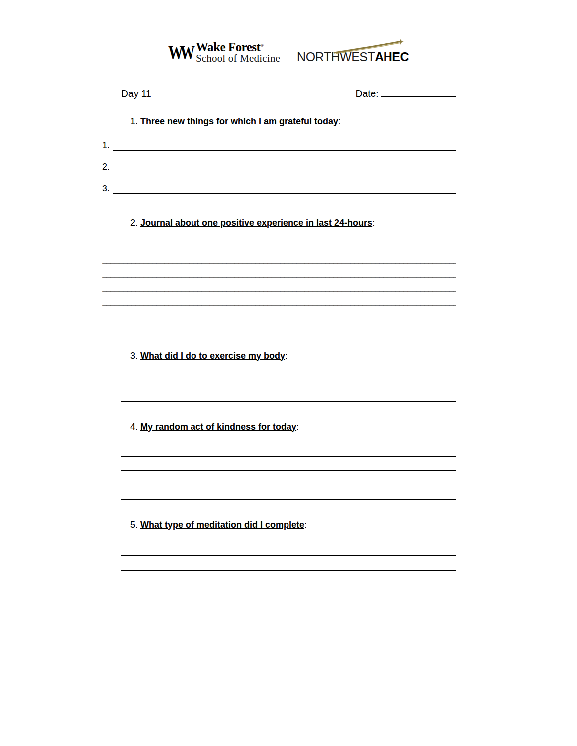WW
Wake Forest®
School of Medicine
NORTHWESTAHEC
Day 11
Date:
Three new things for which I am grateful today:
1.
2.
3.
Journal about one positive experience in last 24-hours:
_______________________________________________________________________________________________
_______________________________________________________________________________________________
_______________________________________________________________________________________________
_______________________________________________________________________________________________
_______________________________________________________________________________________________
_______________________________________________________________________________________________
What did I do to exercise my body:
My random act of kindness for today:
What type of meditation did I complete: